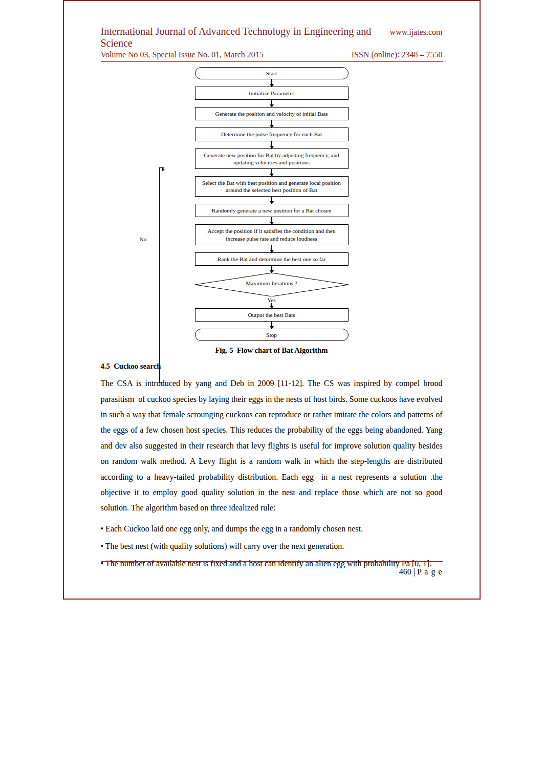International Journal of Advanced Technology in Engineering and Science www.ijates.com
Volume No 03, Special Issue No. 01, March 2015 ISSN (online): 2348 – 7550
No
Start
Initialize Parameter
Generate the position and velocity of initial Bats
Determine the pulse frequency for each Bat
Generate new position for Bat by adjusting frequency, and updating velocities and positions
Select the Bat with best position and generate local position around the selected best position of Bat
Randomly generate a new position for a Bat chosen
Accept the position if it satisfies the condition and then increase pulse rate and reduce loudness
Rank the Bat and determine the best one so far
Maximum Iterations ?
Yes
Output the best Bats
Stop
Fig. 5 Flow chart of Bat Algorithm
4.5 Cuckoo search
The CSA is introduced by yang and Deb in 2009 [11-12]. The CS was inspired by compel brood parasitism of cuckoo species by laying their eggs in the nests of host birds. Some cuckoos have evolved in such a way that female scrounging cuckoos can reproduce or rather imitate the colors and patterns of the eggs of a few chosen host species. This reduces the probability of the eggs being abandoned. Yang and dev also suggested in their research that levy flights is useful for improve solution quality besides on random walk method. A Levy flight is a random walk in which the step-lengths are distributed according to a heavy-tailed probability distribution. Each egg in a nest represents a solution .the objective it to employ good quality solution in the nest and replace those which are not so good solution. The algorithm based on three idealized rule:
Each Cuckoo laid one egg only, and dumps the egg in a randomly chosen nest.
The best nest (with quality solutions) will carry over the next generation.
The number of available nest is fixed and a host can identify an alien egg with probability Pa [0, 1].
460 | P a g e